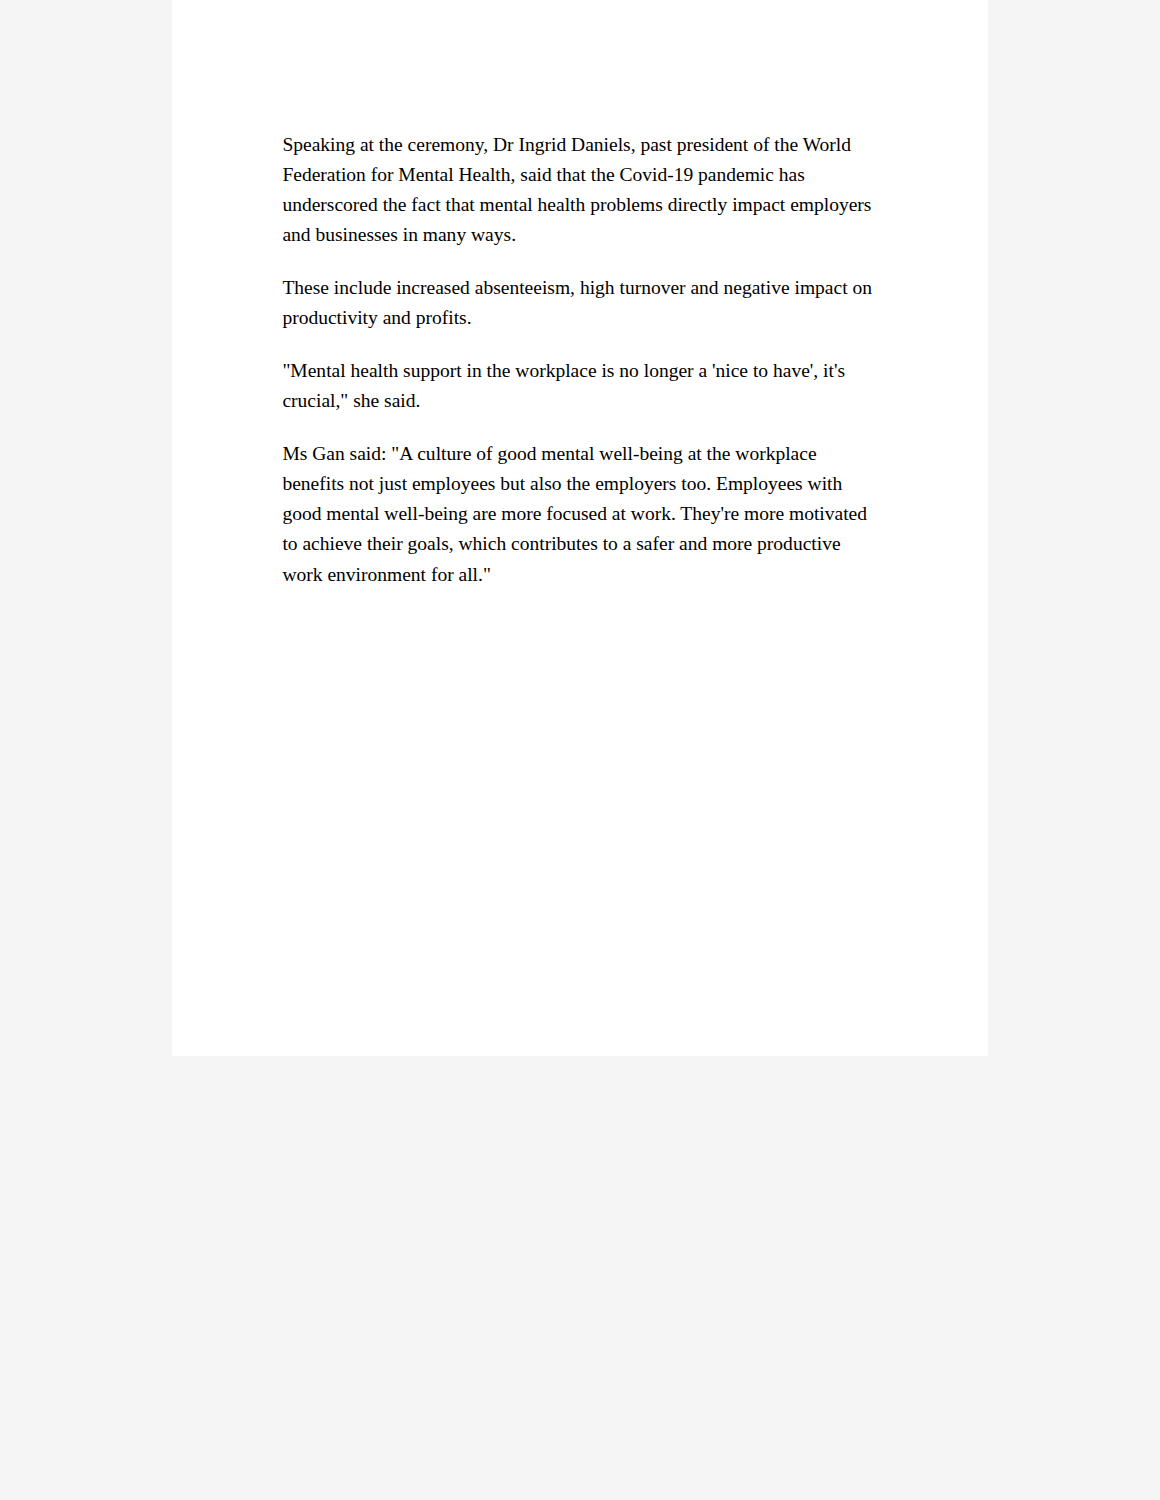Speaking at the ceremony, Dr Ingrid Daniels, past president of the World Federation for Mental Health, said that the Covid-19 pandemic has underscored the fact that mental health problems directly impact employers and businesses in many ways.
These include increased absenteeism, high turnover and negative impact on productivity and profits.
"Mental health support in the workplace is no longer a 'nice to have', it's crucial," she said.
Ms Gan said: "A culture of good mental well-being at the workplace benefits not just employees but also the employers too. Employees with good mental well-being are more focused at work. They're more motivated to achieve their goals, which contributes to a safer and more productive work environment for all."